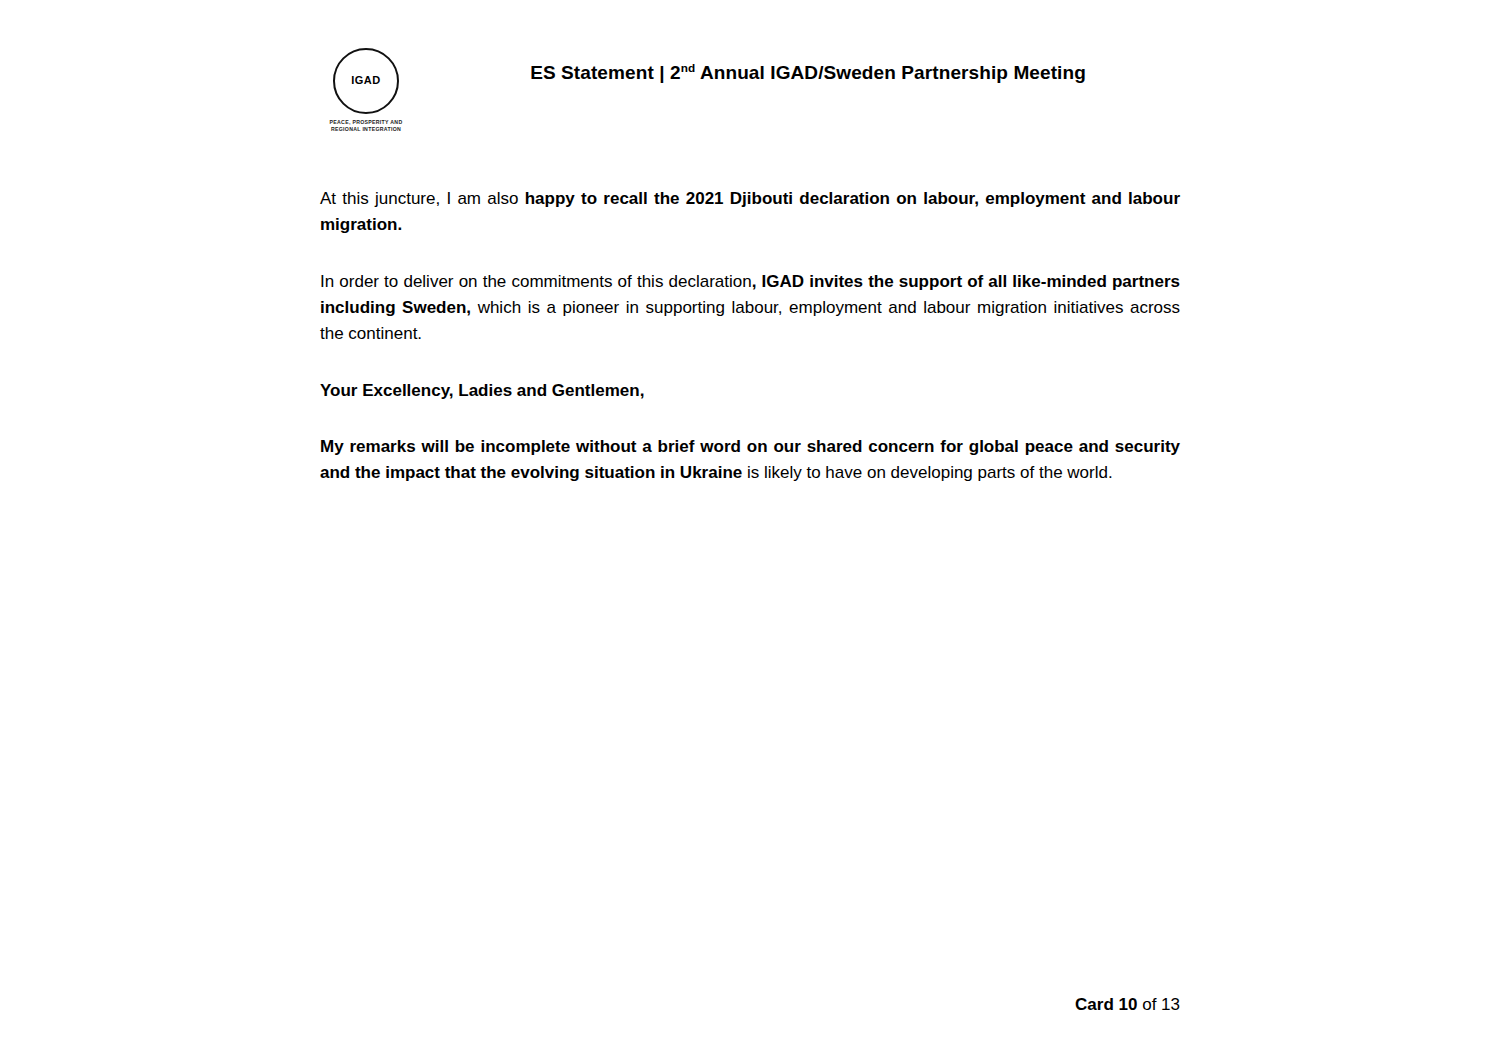IGAD
Peace, Prosperity and
Regional Integration
ES Statement | 2nd Annual IGAD/Sweden Partnership Meeting
At this juncture, I am also happy to recall the 2021 Djibouti declaration on labour, employment and labour migration.
In order to deliver on the commitments of this declaration, IGAD invites the support of all like-minded partners including Sweden, which is a pioneer in supporting labour, employment and labour migration initiatives across the continent.
Your Excellency, Ladies and Gentlemen,
My remarks will be incomplete without a brief word on our shared concern for global peace and security and the impact that the evolving situation in Ukraine is likely to have on developing parts of the world.
Card 10 of 13